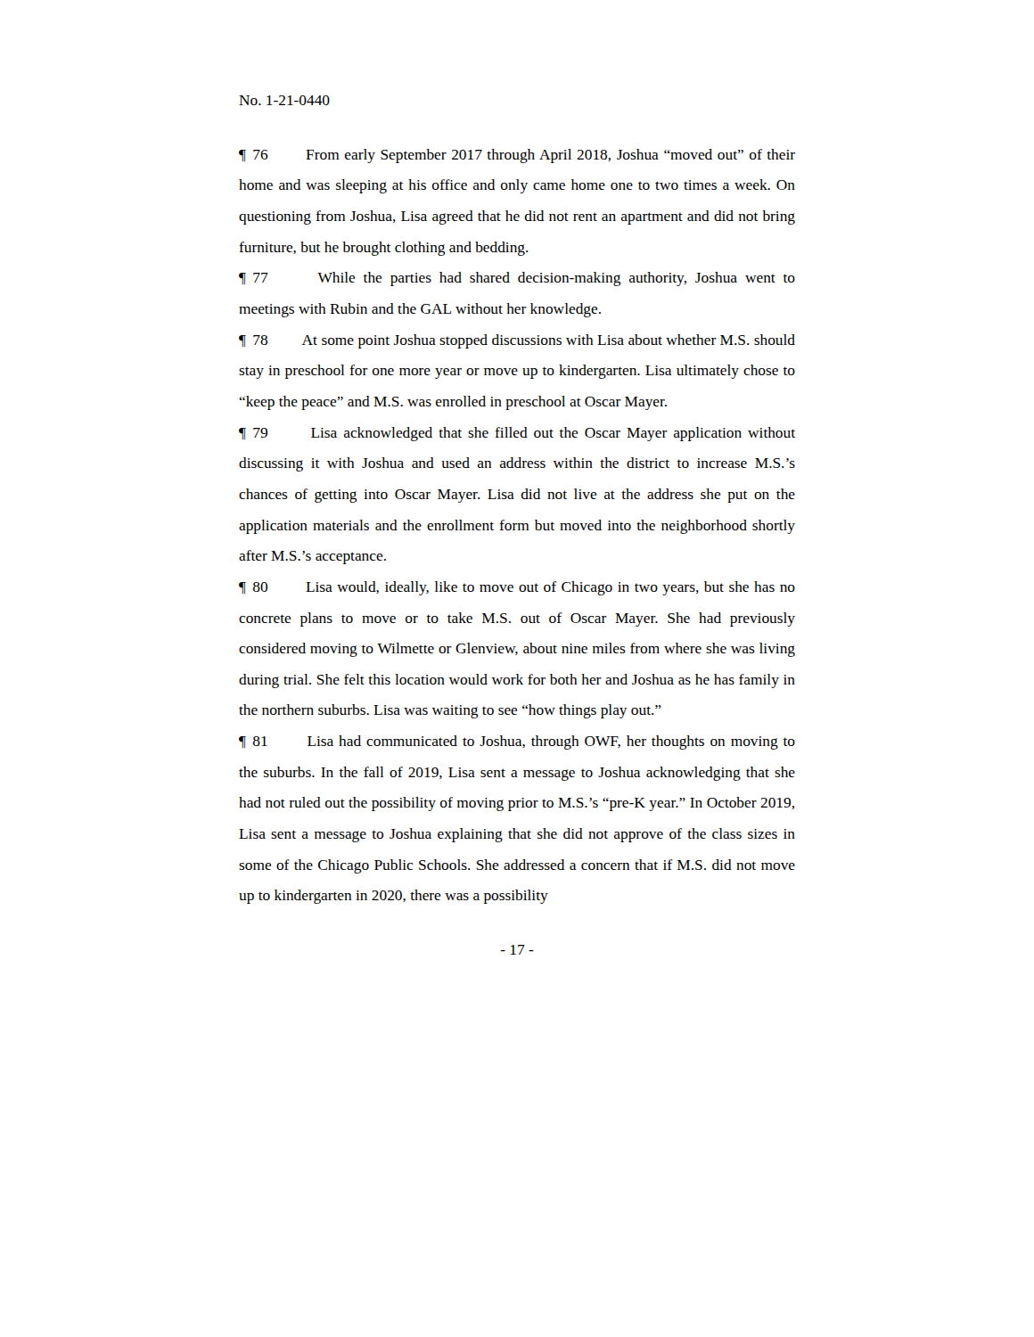No. 1-21-0440
¶ 76 From early September 2017 through April 2018, Joshua “moved out” of their home and was sleeping at his office and only came home one to two times a week. On questioning from Joshua, Lisa agreed that he did not rent an apartment and did not bring furniture, but he brought clothing and bedding.
¶ 77 While the parties had shared decision-making authority, Joshua went to meetings with Rubin and the GAL without her knowledge.
¶ 78 At some point Joshua stopped discussions with Lisa about whether M.S. should stay in preschool for one more year or move up to kindergarten. Lisa ultimately chose to “keep the peace” and M.S. was enrolled in preschool at Oscar Mayer.
¶ 79 Lisa acknowledged that she filled out the Oscar Mayer application without discussing it with Joshua and used an address within the district to increase M.S.’s chances of getting into Oscar Mayer. Lisa did not live at the address she put on the application materials and the enrollment form but moved into the neighborhood shortly after M.S.’s acceptance.
¶ 80 Lisa would, ideally, like to move out of Chicago in two years, but she has no concrete plans to move or to take M.S. out of Oscar Mayer. She had previously considered moving to Wilmette or Glenview, about nine miles from where she was living during trial. She felt this location would work for both her and Joshua as he has family in the northern suburbs. Lisa was waiting to see “how things play out.”
¶ 81 Lisa had communicated to Joshua, through OWF, her thoughts on moving to the suburbs. In the fall of 2019, Lisa sent a message to Joshua acknowledging that she had not ruled out the possibility of moving prior to M.S.’s “pre-K year.” In October 2019, Lisa sent a message to Joshua explaining that she did not approve of the class sizes in some of the Chicago Public Schools. She addressed a concern that if M.S. did not move up to kindergarten in 2020, there was a possibility
- 17 -